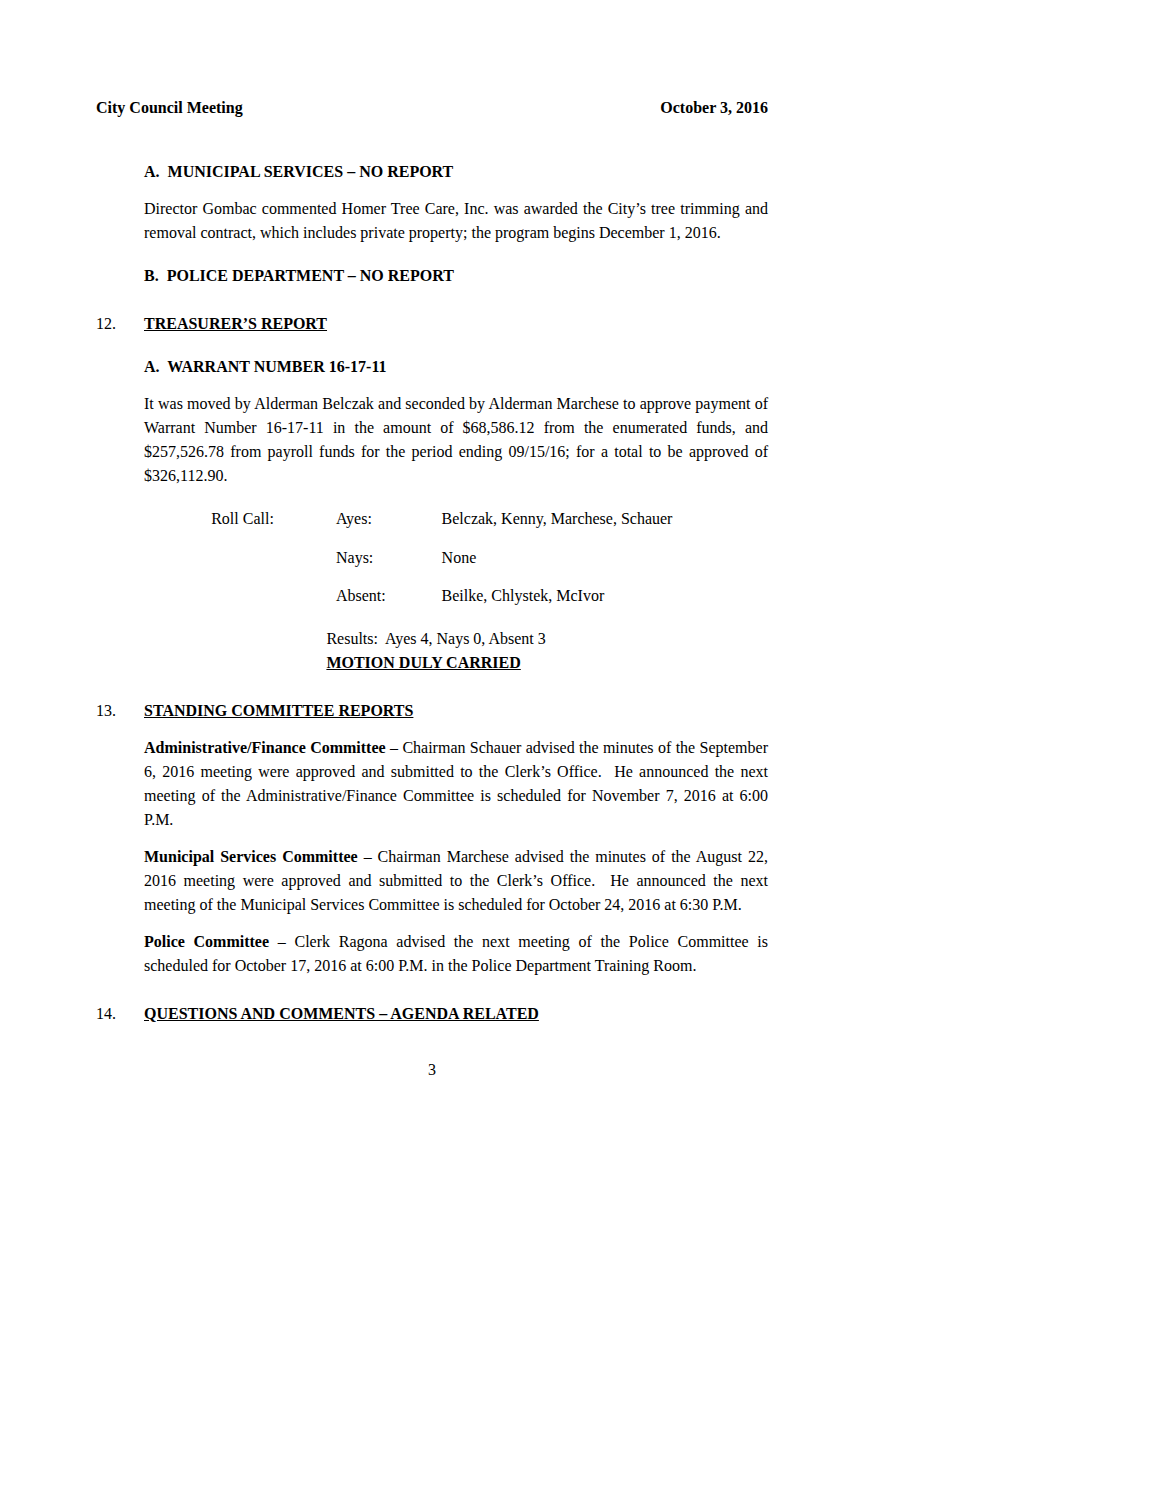City Council Meeting October 3, 2016
A. MUNICIPAL SERVICES – NO REPORT
Director Gombac commented Homer Tree Care, Inc. was awarded the City’s tree trimming and removal contract, which includes private property; the program begins December 1, 2016.
B. POLICE DEPARTMENT – NO REPORT
12. TREASURER’S REPORT
A. WARRANT NUMBER 16-17-11
It was moved by Alderman Belczak and seconded by Alderman Marchese to approve payment of Warrant Number 16-17-11 in the amount of $68,586.12 from the enumerated funds, and $257,526.78 from payroll funds for the period ending 09/15/16; for a total to be approved of $326,112.90.
Roll Call: Ayes: Belczak, Kenny, Marchese, Schauer
Nays: None
Absent: Beilke, Chlystek, McIvor
Results: Ayes 4, Nays 0, Absent 3
MOTION DULY CARRIED
13. STANDING COMMITTEE REPORTS
Administrative/Finance Committee – Chairman Schauer advised the minutes of the September 6, 2016 meeting were approved and submitted to the Clerk’s Office. He announced the next meeting of the Administrative/Finance Committee is scheduled for November 7, 2016 at 6:00 P.M.
Municipal Services Committee – Chairman Marchese advised the minutes of the August 22, 2016 meeting were approved and submitted to the Clerk’s Office. He announced the next meeting of the Municipal Services Committee is scheduled for October 24, 2016 at 6:30 P.M.
Police Committee – Clerk Ragona advised the next meeting of the Police Committee is scheduled for October 17, 2016 at 6:00 P.M. in the Police Department Training Room.
14. QUESTIONS AND COMMENTS – AGENDA RELATED
3